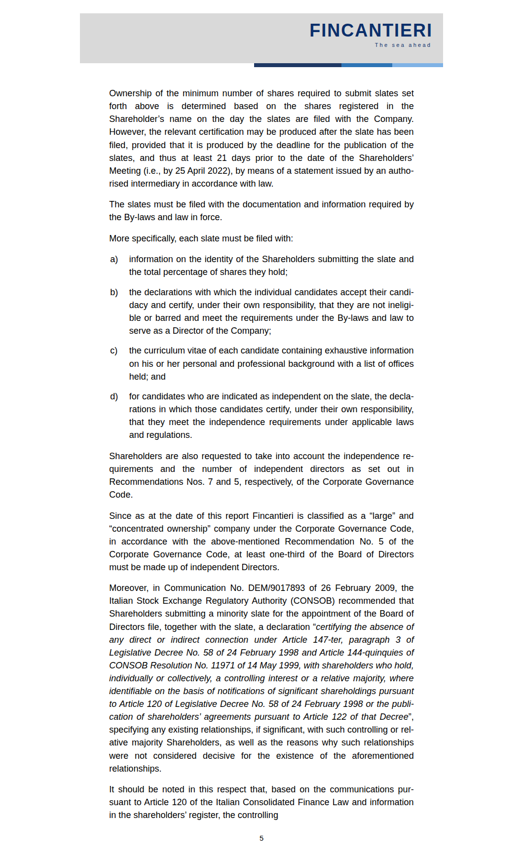FINCANTIERI
The sea ahead
Ownership of the minimum number of shares required to submit slates set forth above is determined based on the shares registered in the Shareholder’s name on the day the slates are filed with the Company. However, the relevant certification may be produced after the slate has been filed, provided that it is produced by the deadline for the publication of the slates, and thus at least 21 days prior to the date of the Shareholders’ Meeting (i.e., by 25 April 2022), by means of a statement issued by an authorised intermediary in accordance with law.
The slates must be filed with the documentation and information required by the By-laws and law in force.
More specifically, each slate must be filed with:
a) information on the identity of the Shareholders submitting the slate and the total percentage of shares they hold;
b) the declarations with which the individual candidates accept their candidacy and certify, under their own responsibility, that they are not ineligible or barred and meet the requirements under the By-laws and law to serve as a Director of the Company;
c) the curriculum vitae of each candidate containing exhaustive information on his or her personal and professional background with a list of offices held; and
d) for candidates who are indicated as independent on the slate, the declarations in which those candidates certify, under their own responsibility, that they meet the independence requirements under applicable laws and regulations.
Shareholders are also requested to take into account the independence requirements and the number of independent directors as set out in Recommendations Nos. 7 and 5, respectively, of the Corporate Governance Code.
Since as at the date of this report Fincantieri is classified as a “large” and “concentrated ownership” company under the Corporate Governance Code, in accordance with the above-mentioned Recommendation No. 5 of the Corporate Governance Code, at least one-third of the Board of Directors must be made up of independent Directors.
Moreover, in Communication No. DEM/9017893 of 26 February 2009, the Italian Stock Exchange Regulatory Authority (CONSOB) recommended that Shareholders submitting a minority slate for the appointment of the Board of Directors file, together with the slate, a declaration “certifying the absence of any direct or indirect connection under Article 147-ter, paragraph 3 of Legislative Decree No. 58 of 24 February 1998 and Article 144-quinquies of CONSOB Resolution No. 11971 of 14 May 1999, with shareholders who hold, individually or collectively, a controlling interest or a relative majority, where identifiable on the basis of notifications of significant shareholdings pursuant to Article 120 of Legislative Decree No. 58 of 24 February 1998 or the publication of shareholders’ agreements pursuant to Article 122 of that Decree”, specifying any existing relationships, if significant, with such controlling or relative majority Shareholders, as well as the reasons why such relationships were not considered decisive for the existence of the aforementioned relationships.
It should be noted in this respect that, based on the communications pursuant to Article 120 of the Italian Consolidated Finance Law and information in the shareholders’ register, the controlling
5